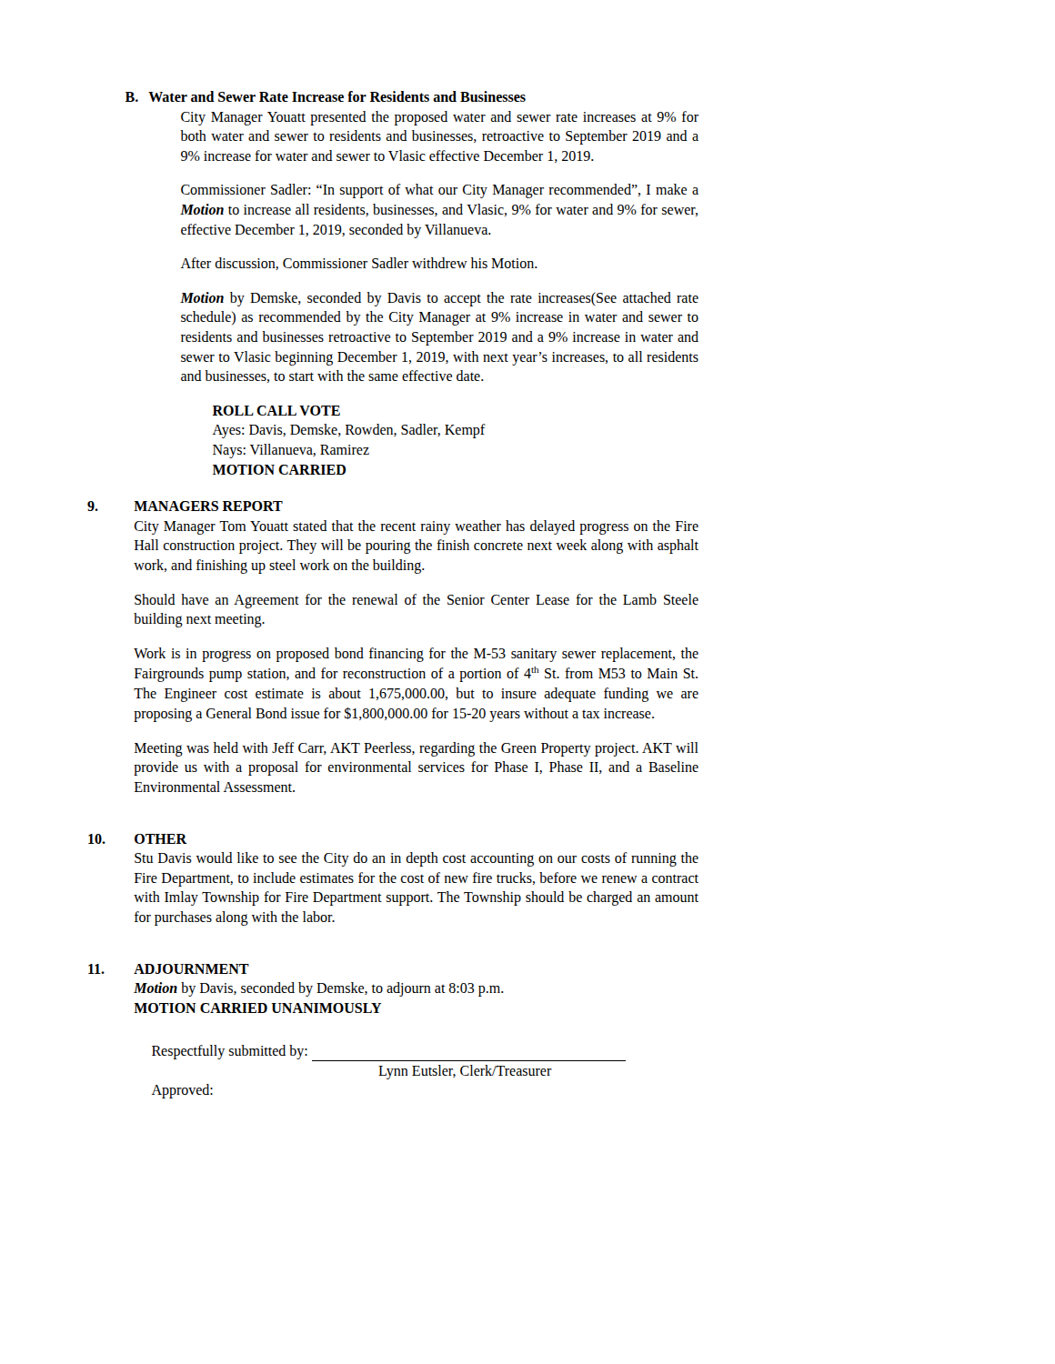B.
Water and Sewer Rate Increase for Residents and Businesses
City Manager Youatt presented the proposed water and sewer rate increases at 9% for both water and sewer to residents and businesses, retroactive to September 2019 and a 9% increase for water and sewer to Vlasic effective December 1, 2019.
Commissioner Sadler: “In support of what our City Manager recommended”, I make a Motion to increase all residents, businesses, and Vlasic, 9% for water and 9% for sewer, effective December 1, 2019, seconded by Villanueva.
After discussion, Commissioner Sadler withdrew his Motion.
Motion by Demske, seconded by Davis to accept the rate increases(See attached rate schedule) as recommended by the City Manager at 9% increase in water and sewer to residents and businesses retroactive to September 2019 and a 9% increase in water and sewer to Vlasic beginning December 1, 2019, with next year’s increases, to all residents and businesses, to start with the same effective date.
ROLL CALL VOTE
Ayes: Davis, Demske, Rowden, Sadler, Kempf
Nays: Villanueva, Ramirez
MOTION CARRIED
9.
MANAGERS REPORT
City Manager Tom Youatt stated that the recent rainy weather has delayed progress on the Fire Hall construction project. They will be pouring the finish concrete next week along with asphalt work, and finishing up steel work on the building.
Should have an Agreement for the renewal of the Senior Center Lease for the Lamb Steele building next meeting.
Work is in progress on proposed bond financing for the M-53 sanitary sewer replacement, the Fairgrounds pump station, and for reconstruction of a portion of 4th St. from M53 to Main St. The Engineer cost estimate is about 1,675,000.00, but to insure adequate funding we are proposing a General Bond issue for $1,800,000.00 for 15-20 years without a tax increase.
Meeting was held with Jeff Carr, AKT Peerless, regarding the Green Property project. AKT will provide us with a proposal for environmental services for Phase I, Phase II, and a Baseline Environmental Assessment.
10.
OTHER
Stu Davis would like to see the City do an in depth cost accounting on our costs of running the Fire Department, to include estimates for the cost of new fire trucks, before we renew a contract with Imlay Township for Fire Department support. The Township should be charged an amount for purchases along with the labor.
11.
ADJOURNMENT
Motion by Davis, seconded by Demske, to adjourn at 8:03 p.m.
MOTION CARRIED UNANIMOUSLY
Respectfully submitted by:
Lynn Eutsler, Clerk/Treasurer
Approved: